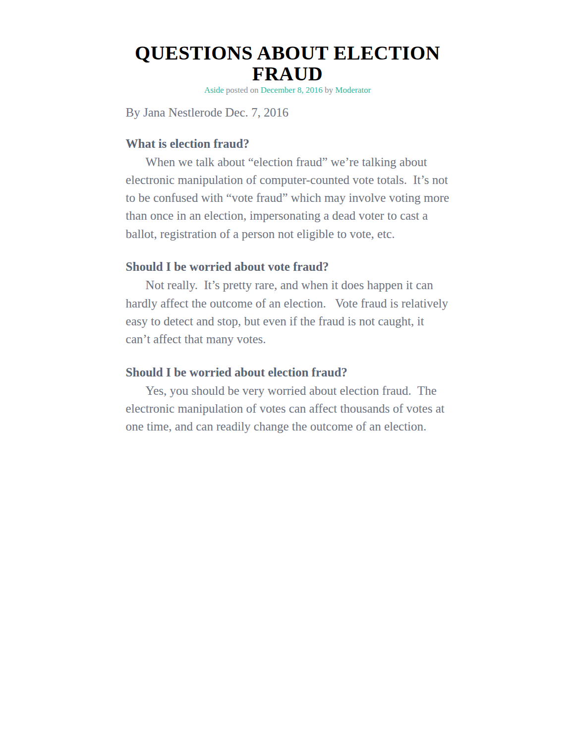QUESTIONS ABOUT ELECTION FRAUD
Aside posted on December 8, 2016 by Moderator
By Jana Nestlerode Dec. 7, 2016
What is election fraud?
When we talk about “election fraud” we’re talking about electronic manipulation of computer-counted vote totals. It’s not to be confused with “vote fraud” which may involve voting more than once in an election, impersonating a dead voter to cast a ballot, registration of a person not eligible to vote, etc.
Should I be worried about vote fraud?
Not really. It’s pretty rare, and when it does happen it can hardly affect the outcome of an election. Vote fraud is relatively easy to detect and stop, but even if the fraud is not caught, it can’t affect that many votes.
Should I be worried about election fraud?
Yes, you should be very worried about election fraud. The electronic manipulation of votes can affect thousands of votes at one time, and can readily change the outcome of an election.